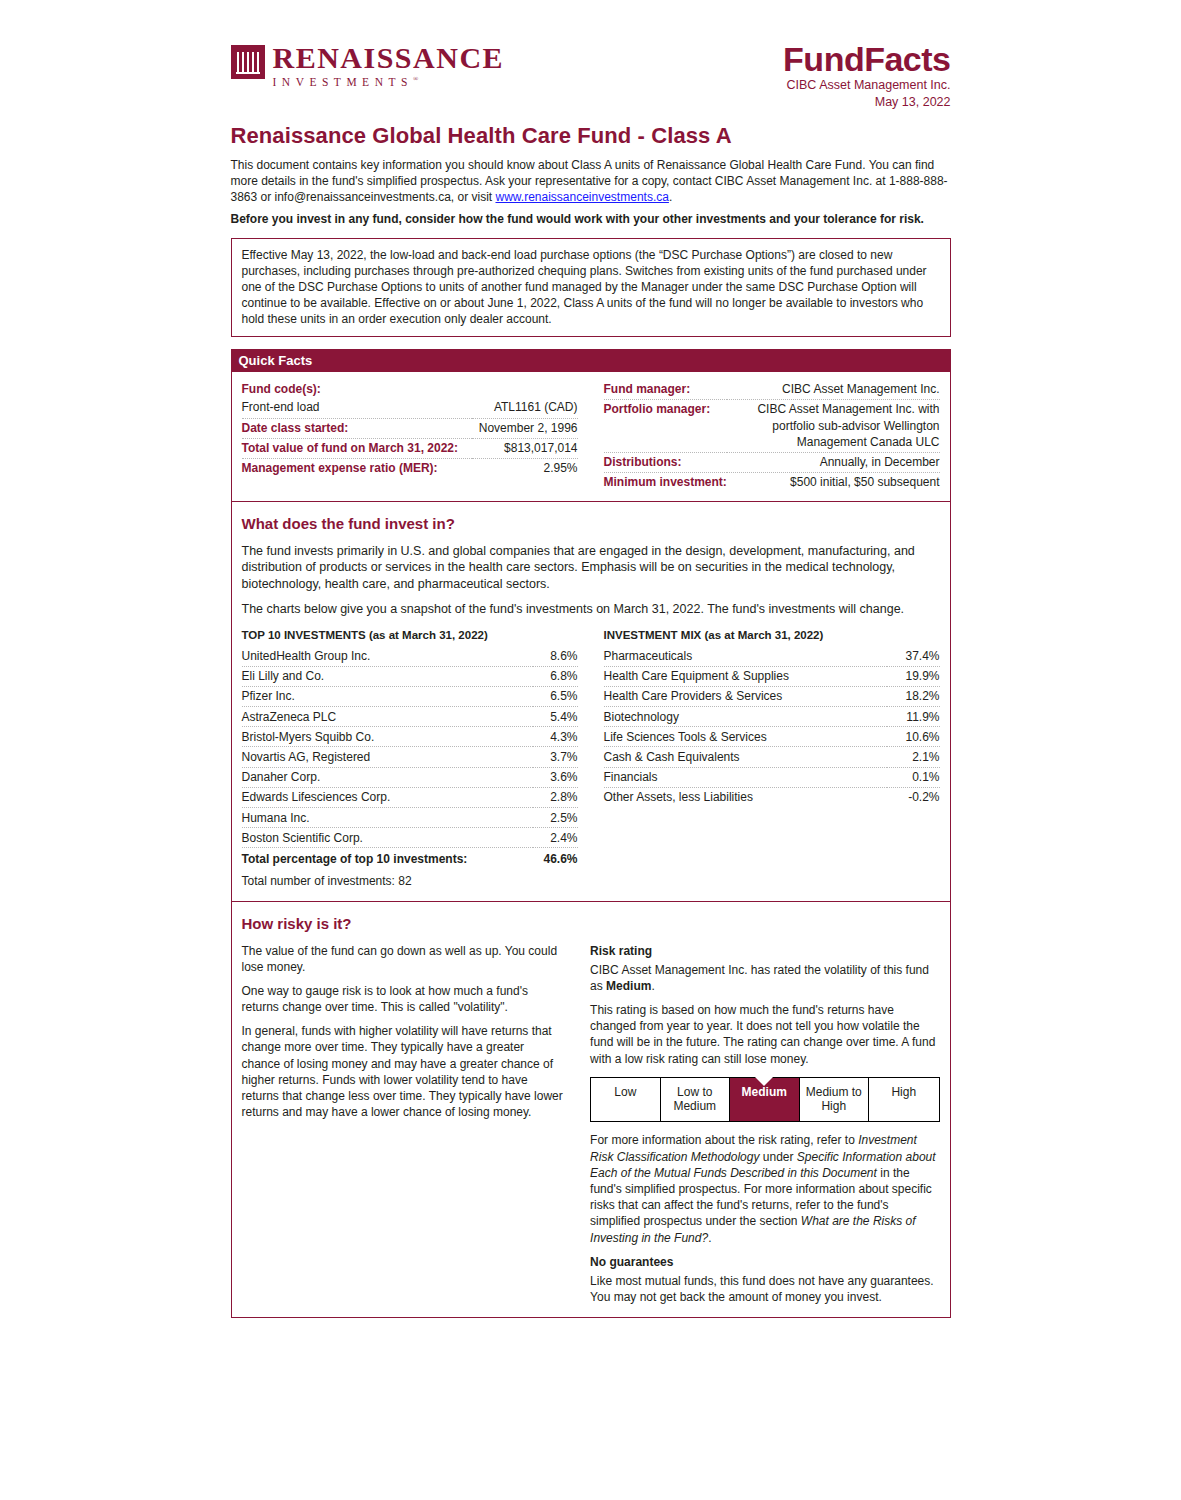RENAISSANCE
INVESTMENTS®
FundFacts
CIBC Asset Management Inc.
May 13, 2022
Renaissance Global Health Care Fund - Class A
This document contains key information you should know about Class A units of Renaissance Global Health Care Fund. You can find more details in the fund's simplified prospectus. Ask your representative for a copy, contact CIBC Asset Management Inc. at 1-888-888-3863 or info@renaissanceinvestments.ca, or visit www.renaissanceinvestments.ca.
Before you invest in any fund, consider how the fund would work with your other investments and your tolerance for risk.
Effective May 13, 2022, the low-load and back-end load purchase options (the “DSC Purchase Options”) are closed to new purchases, including purchases through pre-authorized chequing plans. Switches from existing units of the fund purchased under one of the DSC Purchase Options to units of another fund managed by the Manager under the same DSC Purchase Option will continue to be available. Effective on or about June 1, 2022, Class A units of the fund will no longer be available to investors who hold these units in an order execution only dealer account.
Quick Facts
| Fund code(s): | |
| Front-end load | ATL1161 (CAD) |
| Date class started: | November 2, 1996 |
| Total value of fund on March 31, 2022: | $813,017,014 |
| Management expense ratio (MER): | 2.95% |
| Fund manager: | CIBC Asset Management Inc. |
| Portfolio manager: | CIBC Asset Management Inc. with portfolio sub-advisor Wellington Management Canada ULC |
| Distributions: | Annually, in December |
| Minimum investment: | $500 initial, $50 subsequent |
What does the fund invest in?
The fund invests primarily in U.S. and global companies that are engaged in the design, development, manufacturing, and distribution of products or services in the health care sectors. Emphasis will be on securities in the medical technology, biotechnology, health care, and pharmaceutical sectors.
The charts below give you a snapshot of the fund's investments on March 31, 2022. The fund's investments will change.
TOP 10 INVESTMENTS (as at March 31, 2022)
| UnitedHealth Group Inc. | 8.6% |
| Eli Lilly and Co. | 6.8% |
| Pfizer Inc. | 6.5% |
| AstraZeneca PLC | 5.4% |
| Bristol-Myers Squibb Co. | 4.3% |
| Novartis AG, Registered | 3.7% |
| Danaher Corp. | 3.6% |
| Edwards Lifesciences Corp. | 2.8% |
| Humana Inc. | 2.5% |
| Boston Scientific Corp. | 2.4% |
| Total percentage of top 10 investments: | 46.6% |
Total number of investments: 82
INVESTMENT MIX (as at March 31, 2022)
| Pharmaceuticals | 37.4% |
| Health Care Equipment & Supplies | 19.9% |
| Health Care Providers & Services | 18.2% |
| Biotechnology | 11.9% |
| Life Sciences Tools & Services | 10.6% |
| Cash & Cash Equivalents | 2.1% |
| Financials | 0.1% |
| Other Assets, less Liabilities | -0.2% |
How risky is it?
The value of the fund can go down as well as up. You could lose money.
One way to gauge risk is to look at how much a fund's returns change over time. This is called "volatility".
In general, funds with higher volatility will have returns that change more over time. They typically have a greater chance of losing money and may have a greater chance of higher returns. Funds with lower volatility tend to have returns that change less over time. They typically have lower returns and may have a lower chance of losing money.
Risk rating
CIBC Asset Management Inc. has rated the volatility of this fund as Medium.
This rating is based on how much the fund's returns have changed from year to year. It does not tell you how volatile the fund will be in the future. The rating can change over time. A fund with a low risk rating can still lose money.
Low
Low to
Medium
Medium
Medium to
High
High
For more information about the risk rating, refer to Investment Risk Classification Methodology under Specific Information about Each of the Mutual Funds Described in this Document in the fund's simplified prospectus. For more information about specific risks that can affect the fund's returns, refer to the fund's simplified prospectus under the section What are the Risks of Investing in the Fund?.
No guarantees
Like most mutual funds, this fund does not have any guarantees. You may not get back the amount of money you invest.